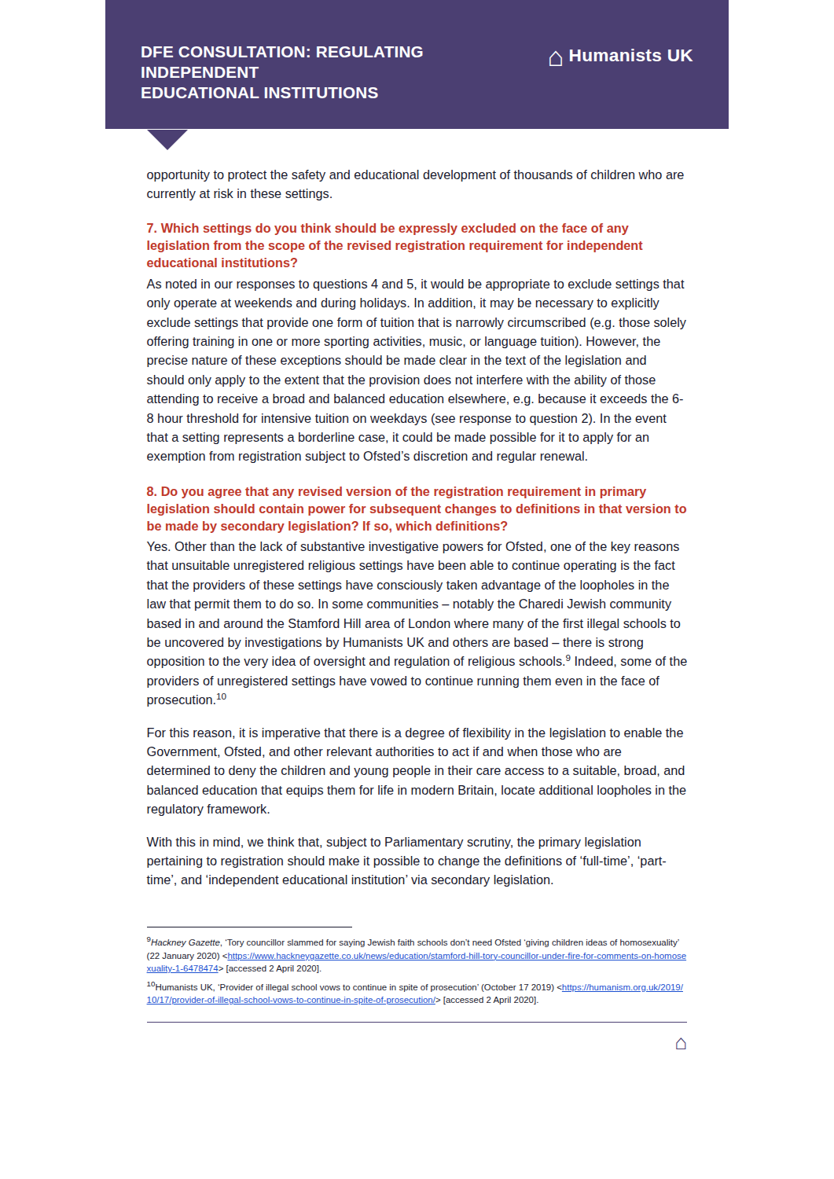DfE Consultation: Regulating Independent
Educational Institutions
⌂ Humanists UK
opportunity to protect the safety and educational development of thousands of children who are currently at risk in these settings.
7. Which settings do you think should be expressly excluded on the face of any legislation from the scope of the revised registration requirement for independent educational institutions?
As noted in our responses to questions 4 and 5, it would be appropriate to exclude settings that only operate at weekends and during holidays. In addition, it may be necessary to explicitly exclude settings that provide one form of tuition that is narrowly circumscribed (e.g. those solely offering training in one or more sporting activities, music, or language tuition). However, the precise nature of these exceptions should be made clear in the text of the legislation and should only apply to the extent that the provision does not interfere with the ability of those attending to receive a broad and balanced education elsewhere, e.g. because it exceeds the 6-8 hour threshold for intensive tuition on weekdays (see response to question 2). In the event that a setting represents a borderline case, it could be made possible for it to apply for an exemption from registration subject to Ofsted’s discretion and regular renewal.
8. Do you agree that any revised version of the registration requirement in primary legislation should contain power for subsequent changes to definitions in that version to be made by secondary legislation? If so, which definitions?
Yes. Other than the lack of substantive investigative powers for Ofsted, one of the key reasons that unsuitable unregistered religious settings have been able to continue operating is the fact that the providers of these settings have consciously taken advantage of the loopholes in the law that permit them to do so. In some communities – notably the Charedi Jewish community based in and around the Stamford Hill area of London where many of the first illegal schools to be uncovered by investigations by Humanists UK and others are based – there is strong opposition to the very idea of oversight and regulation of religious schools.9 Indeed, some of the providers of unregistered settings have vowed to continue running them even in the face of prosecution.10
For this reason, it is imperative that there is a degree of flexibility in the legislation to enable the Government, Ofsted, and other relevant authorities to act if and when those who are determined to deny the children and young people in their care access to a suitable, broad, and balanced education that equips them for life in modern Britain, locate additional loopholes in the regulatory framework.
With this in mind, we think that, subject to Parliamentary scrutiny, the primary legislation pertaining to registration should make it possible to change the definitions of ‘full-time’, ‘part-time’, and ‘independent educational institution’ via secondary legislation.
9 Hackney Gazette, ‘Tory councillor slammed for saying Jewish faith schools don’t need Ofsted ‘giving children ideas of homosexuality’ (22 January 2020) <https://www.hackneygazette.co.uk/news/education/stamford-hill-tory-councillor-under-fire-for-comments-on-homosexuality-1-6478474> [accessed 2 April 2020].
10 Humanists UK, ‘Provider of illegal school vows to continue in spite of prosecution’ (October 17 2019) <https://humanism.org.uk/2019/10/17/provider-of-illegal-school-vows-to-continue-in-spite-of-prosecution/> [accessed 2 April 2020].
⌂